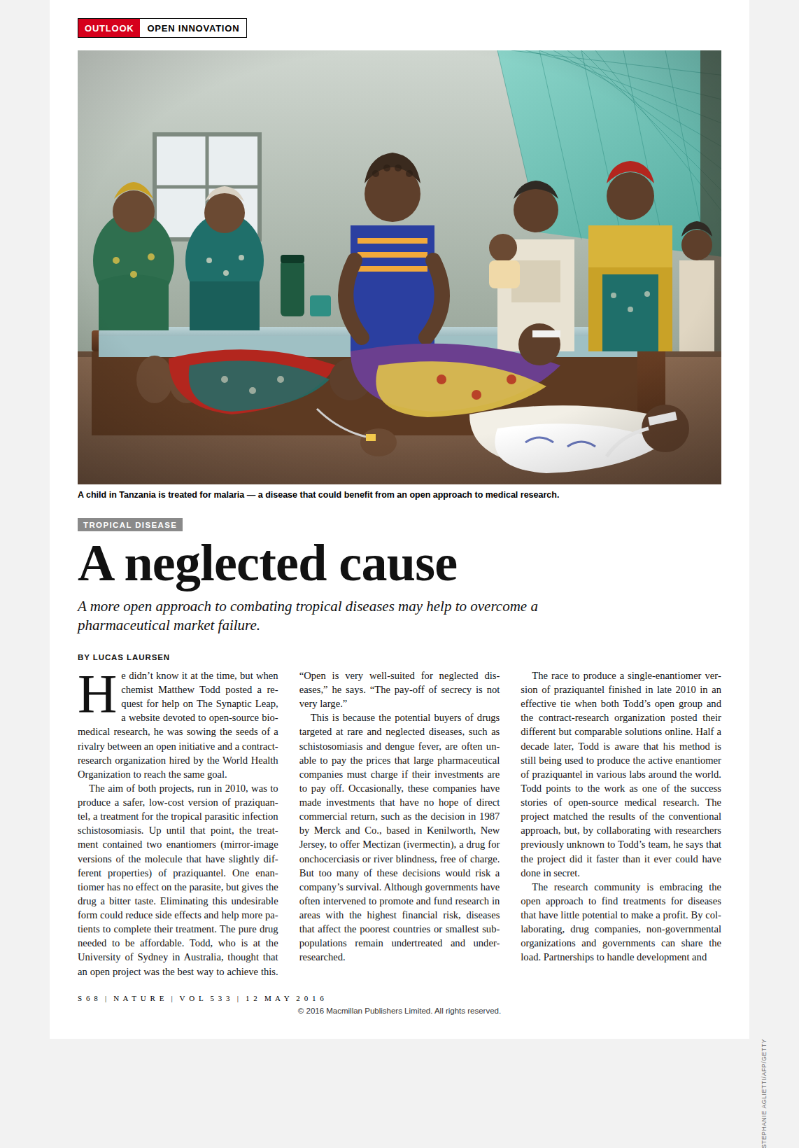OUTLOOK OPEN INNOVATION
A child in Tanzania is treated for malaria — a disease that could benefit from an open approach to medical research.
TROPICAL DISEASE
A neglected cause
A more open approach to combating tropical diseases may help to overcome a pharmaceutical market failure.
BY LUCAS LAURSEN
He didn’t know it at the time, but when chemist Matthew Todd posted a request for help on The Synaptic Leap, a website devoted to open-source biomedical research, he was sowing the seeds of a rivalry between an open initiative and a contract-research organization hired by the World Health Organization to reach the same goal.
The aim of both projects, run in 2010, was to produce a safer, low-cost version of praziquantel, a treatment for the tropical parasitic infection schistosomiasis. Up until that point, the treatment contained two enantiomers (mirror-image versions of the molecule that have slightly different properties) of praziquantel. One enantiomer has no effect on the parasite, but gives the drug a bitter taste. Eliminating this undesirable form could reduce side effects and help more patients to complete their treatment. The pure drug needed to be affordable. Todd, who is at the University of Sydney in Australia, thought that an open project was the best way to achieve this. “Open is very well-suited for neglected diseases,” he says. “The pay-off of secrecy is not very large.”
This is because the potential buyers of drugs targeted at rare and neglected diseases, such as schistosomiasis and dengue fever, are often unable to pay the prices that large pharmaceutical companies must charge if their investments are to pay off. Occasionally, these companies have made investments that have no hope of direct commercial return, such as the decision in 1987 by Merck and Co., based in Kenilworth, New Jersey, to offer Mectizan (ivermectin), a drug for onchocerciasis or river blindness, free of charge. But too many of these decisions would risk a company’s survival. Although governments have often intervened to promote and fund research in areas with the highest financial risk, diseases that affect the poorest countries or smallest subpopulations remain undertreated and under-researched.
The race to produce a single-enantiomer version of praziquantel finished in late 2010 in an effective tie when both Todd’s open group and the contract-research organization posted their different but comparable solutions online. Half a decade later, Todd is aware that his method is still being used to produce the active enantiomer of praziquantel in various labs around the world. Todd points to the work as one of the success stories of open-source medical research. The project matched the results of the conventional approach, but, by collaborating with researchers previously unknown to Todd’s team, he says that the project did it faster than it ever could have done in secret.
The research community is embracing the open approach to find treatments for diseases that have little potential to make a profit. By collaborating, drug companies, non-governmental organizations and governments can share the load. Partnerships to handle development and
S 6 8 | N A T U R E | V O L 5 3 3 | 1 2 M A Y 2 0 1 6
© 2016 Macmillan Publishers Limited. All rights reserved.
STEPHANIE AGLIETTI/AFP/GETTY